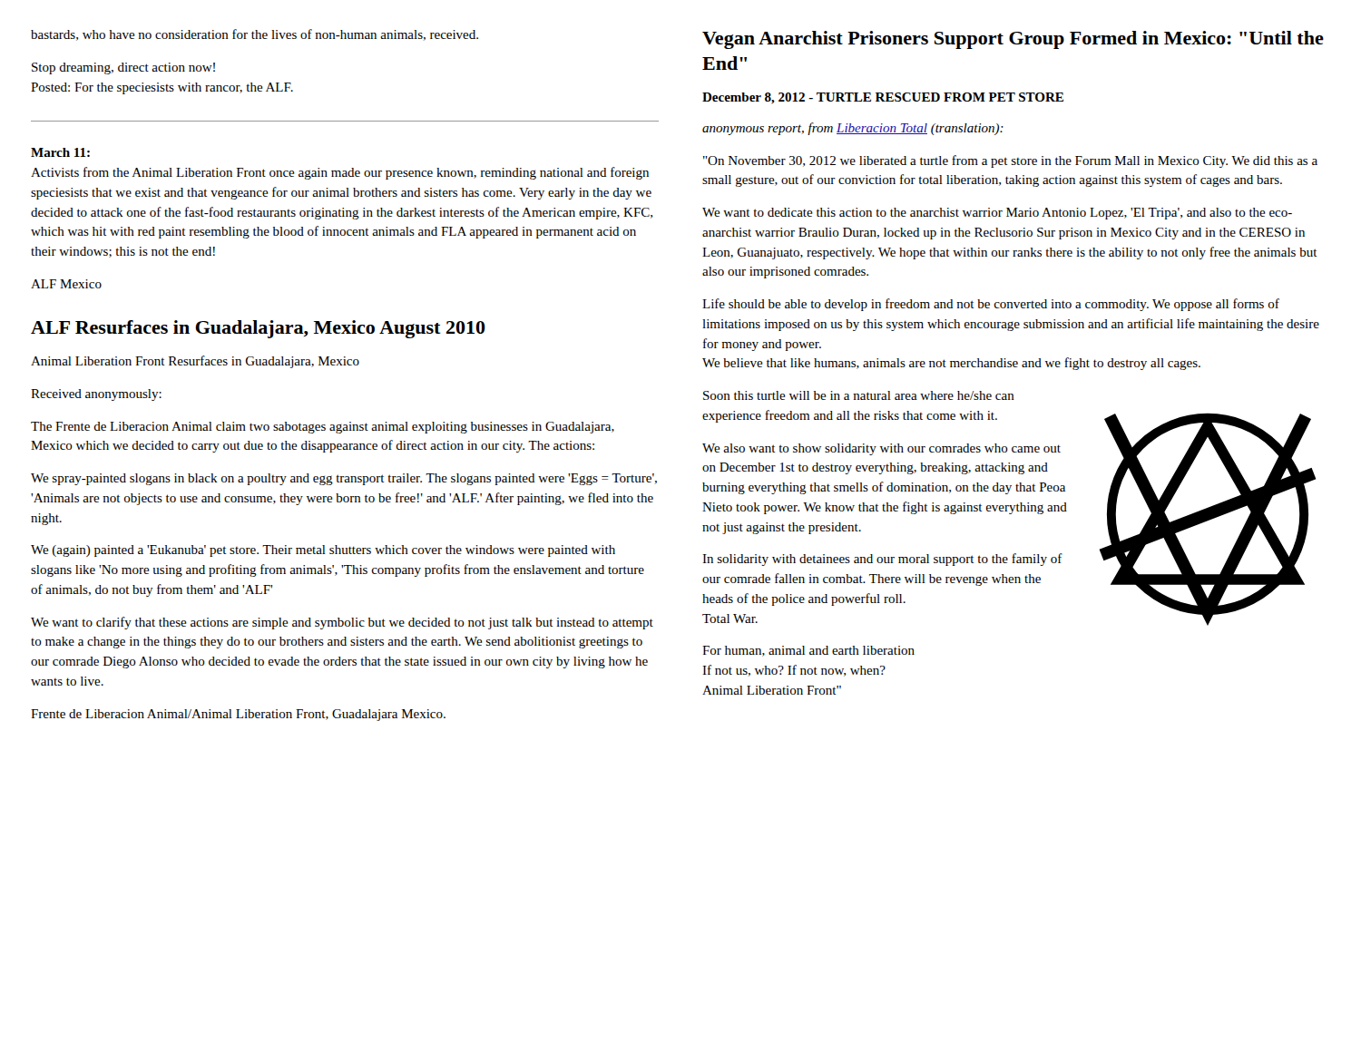bastards, who have no consideration for the lives of non-human animals, received.
Stop dreaming, direct action now!
Posted: For the speciesists with rancor, the ALF.
March 11:
Activists from the Animal Liberation Front once again made our presence known, reminding national and foreign speciesists that we exist and that vengeance for our animal brothers and sisters has come. Very early in the day we decided to attack one of the fast-food restaurants originating in the darkest interests of the American empire, KFC, which was hit with red paint resembling the blood of innocent animals and FLA appeared in permanent acid on their windows; this is not the end!
ALF Mexico
ALF Resurfaces in Guadalajara, Mexico August 2010
Animal Liberation Front Resurfaces in Guadalajara, Mexico
Received anonymously:
The Frente de Liberacion Animal claim two sabotages against animal exploiting businesses in Guadalajara, Mexico which we decided to carry out due to the disappearance of direct action in our city. The actions:
We spray-painted slogans in black on a poultry and egg transport trailer. The slogans painted were 'Eggs = Torture', 'Animals are not objects to use and consume, they were born to be free!' and 'ALF.' After painting, we fled into the night.
We (again) painted a 'Eukanuba' pet store. Their metal shutters which cover the windows were painted with slogans like 'No more using and profiting from animals', 'This company profits from the enslavement and torture of animals, do not buy from them' and 'ALF'
We want to clarify that these actions are simple and symbolic but we decided to not just talk but instead to attempt to make a change in the things they do to our brothers and sisters and the earth. We send abolitionist greetings to our comrade Diego Alonso who decided to evade the orders that the state issued in our own city by living how he wants to live.
Frente de Liberacion Animal/Animal Liberation Front, Guadalajara Mexico.
Vegan Anarchist Prisoners Support Group Formed in Mexico: "Until the End"
December 8, 2012 - TURTLE RESCUED FROM PET STORE
anonymous report, from Liberacion Total (translation):
"On November 30, 2012 we liberated a turtle from a pet store in the Forum Mall in Mexico City. We did this as a small gesture, out of our conviction for total liberation, taking action against this system of cages and bars.
We want to dedicate this action to the anarchist warrior Mario Antonio Lopez, 'El Tripa', and also to the eco-anarchist warrior Braulio Duran, locked up in the Reclusorio Sur prison in Mexico City and in the CERESO in Leon, Guanajuato, respectively. We hope that within our ranks there is the ability to not only free the animals but also our imprisoned comrades.
Life should be able to develop in freedom and not be converted into a commodity. We oppose all forms of limitations imposed on us by this system which encourage submission and an artificial life maintaining the desire for money and power.
We believe that like humans, animals are not merchandise and we fight to destroy all cages.
Soon this turtle will be in a natural area where he/she can experience freedom and all the risks that come with it.
We also want to show solidarity with our comrades who came out on December 1st to destroy everything, breaking, attacking and burning everything that smells of domination, on the day that Peoa Nieto took power. We know that the fight is against everything and not just against the president.
In solidarity with detainees and our moral support to the family of our comrade fallen in combat. There will be revenge when the heads of the police and powerful roll.
Total War.
For human, animal and earth liberation
If not us, who? If not now, when?
Animal Liberation Front"